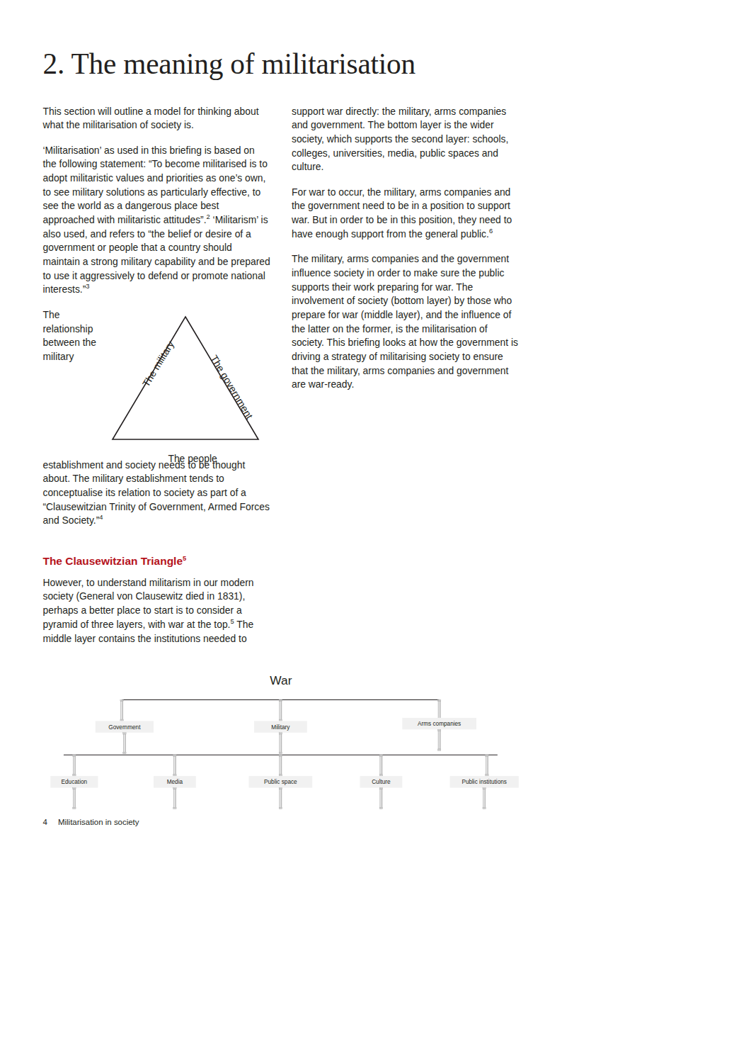2. The meaning of militarisation
This section will outline a model for thinking about what the militarisation of society is.
‘Militarisation’ as used in this briefing is based on the following statement: “To become militarised is to adopt militaristic values and priorities as one’s own, to see military solutions as particularly effective, to see the world as a dangerous place best approached with militaristic attitudes”.2 ‘Militarism’ is also used, and refers to “the belief or desire of a government or people that a country should maintain a strong military capability and be prepared to use it aggressively to defend or promote national interests.”3
The military The government
The people
The relationship between the military establishment and society needs to be thought about. The military establishment tends to conceptualise its relation to society as part of a “Clausewitzian Trinity of Government, Armed Forces and Society.”4
The Clausewitzian Triangle5
However, to understand militarism in our modern society (General von Clausewitz died in 1831), perhaps a better place to start is to consider a pyramid of three layers, with war at the top.5 The middle layer contains the institutions needed to
support war directly: the military, arms companies and government. The bottom layer is the wider society, which supports the second layer: schools, colleges, universities, media, public spaces and culture.
For war to occur, the military, arms companies and the government need to be in a position to support war. But in order to be in this position, they need to have enough support from the general public.6
The military, arms companies and the government influence society in order to make sure the public supports their work preparing for war. The involvement of society (bottom layer) by those who prepare for war (middle layer), and the influence of the latter on the former, is the militarisation of society. This briefing looks at how the government is driving a strategy of militarising society to ensure that the military, arms companies and government are war-ready.
War
Government Military Arms companies Education Media Public space Culture Public institutions
4 Militarisation in society